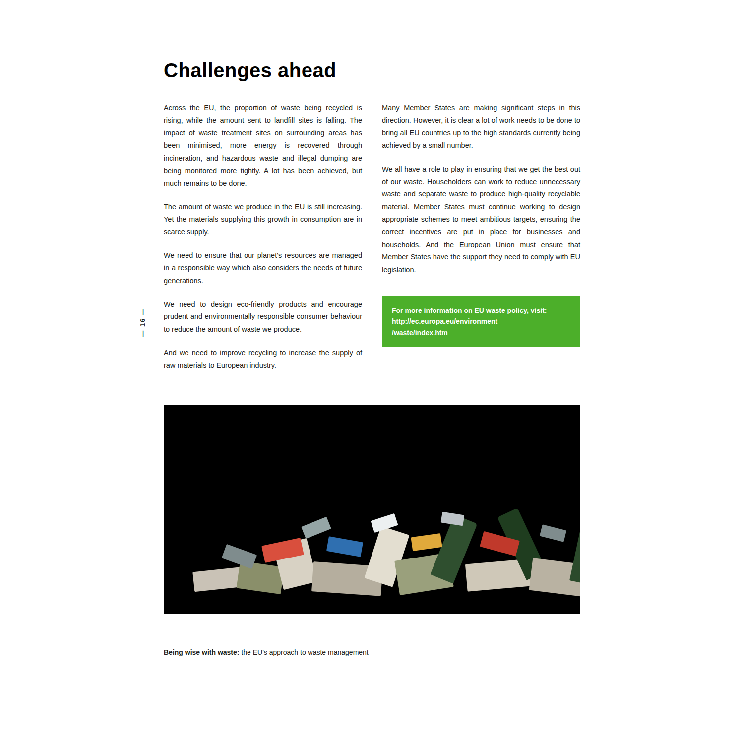— 16 —
Challenges ahead
Across the EU, the proportion of waste being recycled is rising, while the amount sent to landfill sites is falling. The impact of waste treatment sites on surrounding areas has been minimised, more energy is recovered through incineration, and hazardous waste and illegal dumping are being monitored more tightly. A lot has been achieved, but much remains to be done.
The amount of waste we produce in the EU is still increasing. Yet the materials supplying this growth in consumption are in scarce supply.
We need to ensure that our planet's resources are managed in a responsible way which also considers the needs of future generations.
We need to design eco-friendly products and encourage prudent and environmentally responsible consumer behaviour to reduce the amount of waste we produce.
And we need to improve recycling to increase the supply of raw materials to European industry.
Many Member States are making significant steps in this direction. However, it is clear a lot of work needs to be done to bring all EU countries up to the high standards currently being achieved by a small number.
We all have a role to play in ensuring that we get the best out of our waste. Householders can work to reduce unnecessary waste and separate waste to produce high-quality recyclable material. Member States must continue working to design appropriate schemes to meet ambitious targets, ensuring the correct incentives are put in place for businesses and households. And the European Union must ensure that Member States have the support they need to comply with EU legislation.
For more information on EU waste policy, visit:
http://ec.europa.eu/environment
/waste/index.htm
Being wise with waste: the EU's approach to waste management